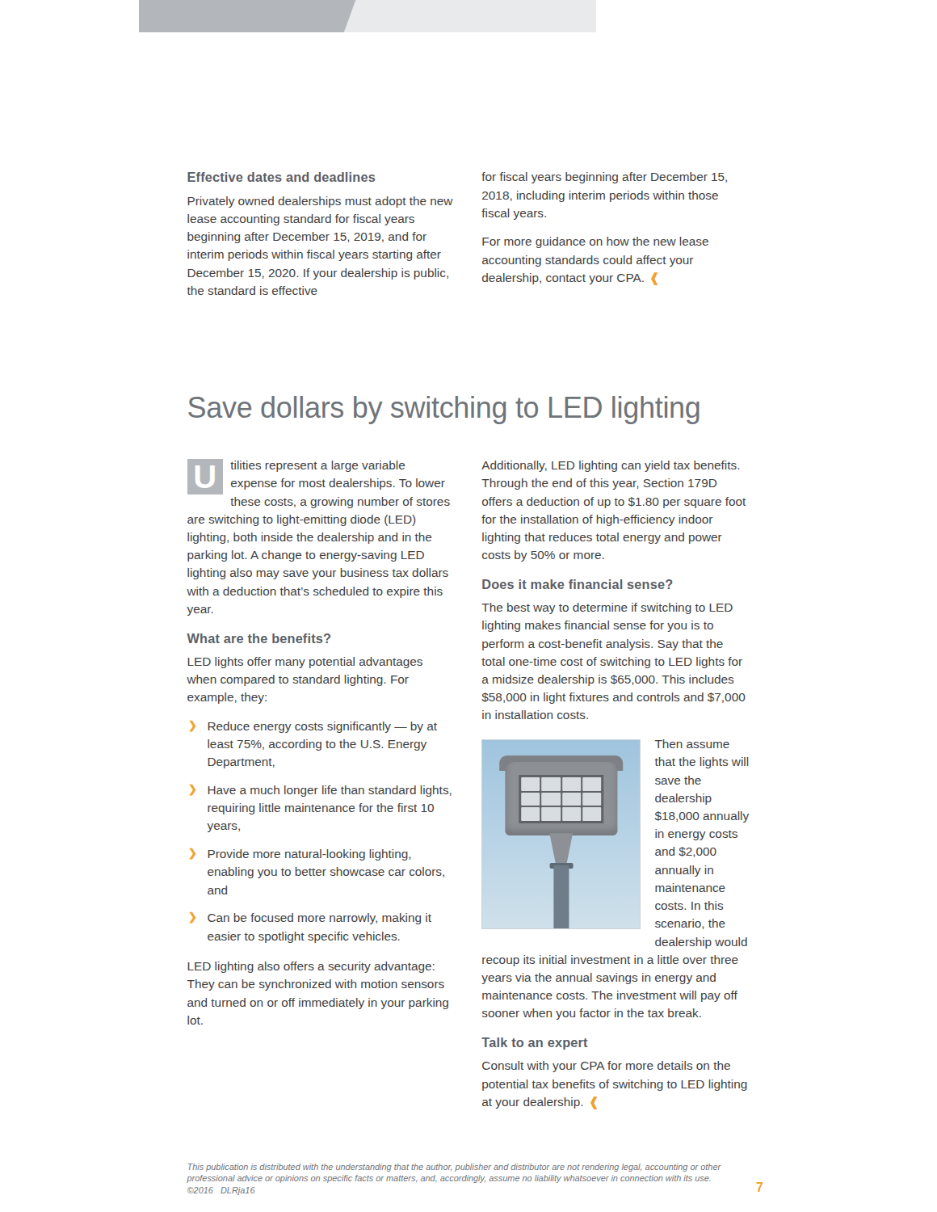Effective dates and deadlines
Privately owned dealerships must adopt the new lease accounting standard for fiscal years beginning after December 15, 2019, and for interim periods within fiscal years starting after December 15, 2020. If your dealership is public, the standard is effective
for fiscal years beginning after December 15, 2018, including interim periods within those fiscal years.
For more guidance on how the new lease accounting standards could affect your dealership, contact your CPA. ❰
Save dollars by switching to LED lighting
U
tilities represent a large variable expense for most dealerships. To lower these costs, a growing number of stores are switching to light-emitting diode (LED) lighting, both inside the dealership and in the parking lot. A change to energy-saving LED lighting also may save your business tax dollars with a deduction that’s scheduled to expire this year.
What are the benefits?
LED lights offer many potential advantages when compared to standard lighting. For example, they:
Reduce energy costs significantly — by at least 75%, according to the U.S. Energy Department,
Have a much longer life than standard lights, requiring little maintenance for the first 10 years,
Provide more natural-looking lighting, enabling you to better showcase car colors, and
Can be focused more narrowly, making it easier to spotlight specific vehicles.
LED lighting also offers a security advantage: They can be synchronized with motion sensors and turned on or off immediately in your parking lot.
Additionally, LED lighting can yield tax benefits. Through the end of this year, Section 179D offers a deduction of up to $1.80 per square foot for the installation of high-efficiency indoor lighting that reduces total energy and power costs by 50% or more.
Does it make financial sense?
The best way to determine if switching to LED lighting makes financial sense for you is to perform a cost-benefit analysis. Say that the total one-time cost of switching to LED lights for a midsize dealership is $65,000. This includes $58,000 in light fixtures and controls and $7,000 in installation costs.
Then assume that the lights will save the dealership $18,000 annually in energy costs and $2,000 annually in maintenance costs. In this scenario, the dealership would recoup its initial investment in a little over three years via the annual savings in energy and maintenance costs. The investment will pay off sooner when you factor in the tax break.
Talk to an expert
Consult with your CPA for more details on the potential tax benefits of switching to LED lighting at your dealership. ❰
This publication is distributed with the understanding that the author, publisher and distributor are not rendering legal, accounting or other professional advice or opinions on specific facts or matters, and, accordingly, assume no liability whatsoever in connection with its use. ©2016 DLRja16
7